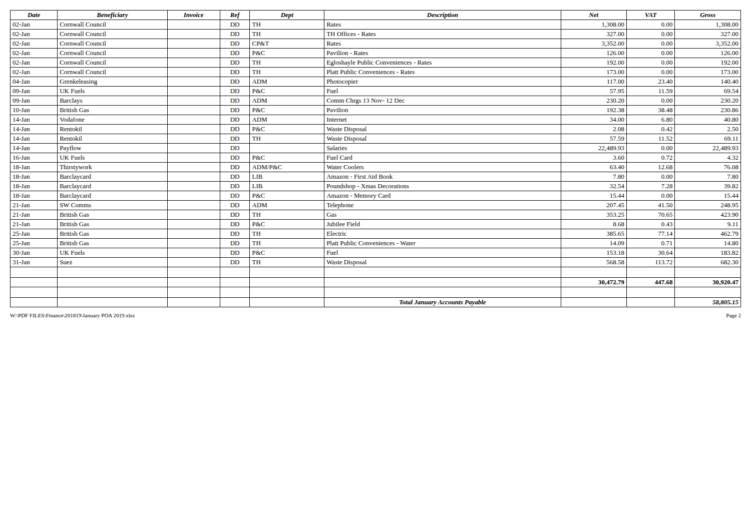| Date | Beneficiary | Invoice | Ref | Dept | Description | Net | VAT | Gross |
| --- | --- | --- | --- | --- | --- | --- | --- | --- |
| 02-Jan | Cornwall Council | | DD | TH | Rates | 1,308.00 | 0.00 | 1,308.00 |
| 02-Jan | Cornwall Council | | DD | TH | TH Offices - Rates | 327.00 | 0.00 | 327.00 |
| 02-Jan | Cornwall Council | | DD | CP&T | Rates | 3,352.00 | 0.00 | 3,352.00 |
| 02-Jan | Cornwall Council | | DD | P&C | Pavilion - Rates | 126.00 | 0.00 | 126.00 |
| 02-Jan | Cornwall Council | | DD | TH | Egloshayle Public Conveniences - Rates | 192.00 | 0.00 | 192.00 |
| 02-Jan | Cornwall Council | | DD | TH | Platt Public Conveniences - Rates | 173.00 | 0.00 | 173.00 |
| 04-Jan | Grenkeleasing | | DD | ADM | Photocopier | 117.00 | 23.40 | 140.40 |
| 09-Jan | UK Fuels | | DD | P&C | Fuel | 57.95 | 11.59 | 69.54 |
| 09-Jan | Barclays | | DD | ADM | Comm Chrgs 13 Nov- 12 Dec | 230.20 | 0.00 | 230.20 |
| 10-Jan | British Gas | | DD | P&C | Pavilion | 192.38 | 38.48 | 230.86 |
| 14-Jan | Vodafone | | DD | ADM | Internet | 34.00 | 6.80 | 40.80 |
| 14-Jan | Rentokil | | DD | P&C | Waste Disposal | 2.08 | 0.42 | 2.50 |
| 14-Jan | Rentokil | | DD | TH | Waste Disposal | 57.59 | 11.52 | 69.11 |
| 14-Jan | Payflow | | DD | | Salaries | 22,489.93 | 0.00 | 22,489.93 |
| 16-Jan | UK Fuels | | DD | P&C | Fuel Card | 3.60 | 0.72 | 4.32 |
| 18-Jan | Thirstywork | | DD | ADM/P&C | Water Coolers | 63.40 | 12.68 | 76.08 |
| 18-Jan | Barclaycard | | DD | LIB | Amazon - First Aid Book | 7.80 | 0.00 | 7.80 |
| 18-Jan | Barclaycard | | DD | LIB | Poundshop - Xmas Decorations | 32.54 | 7.28 | 39.82 |
| 18-Jan | Barclaycard | | DD | P&C | Amazon - Memory Card | 15.44 | 0.00 | 15.44 |
| 21-Jan | SW Comms | | DD | ADM | Telephone | 207.45 | 41.50 | 248.95 |
| 21-Jan | British Gas | | DD | TH | Gas | 353.25 | 70.65 | 423.90 |
| 21-Jan | British Gas | | DD | P&C | Jubilee Field | 8.68 | 0.43 | 9.11 |
| 25-Jan | British Gas | | DD | TH | Electric | 385.65 | 77.14 | 462.79 |
| 25-Jan | British Gas | | DD | TH | Platt Public Conveniences - Water | 14.09 | 0.71 | 14.80 |
| 30-Jan | UK Fuels | | DD | P&C | Fuel | 153.18 | 30.64 | 183.82 |
| 31-Jan | Suez | | DD | TH | Waste Disposal | 568.58 | 113.72 | 682.30 |
| | | | | | | 30,472.79 | 447.68 | 30,920.47 |
| | | | | | Total January Accounts Payable | | | 58,805.15 |
W:\PDF FILES\Finance\201819\January POA 2019.xlsx Page 2